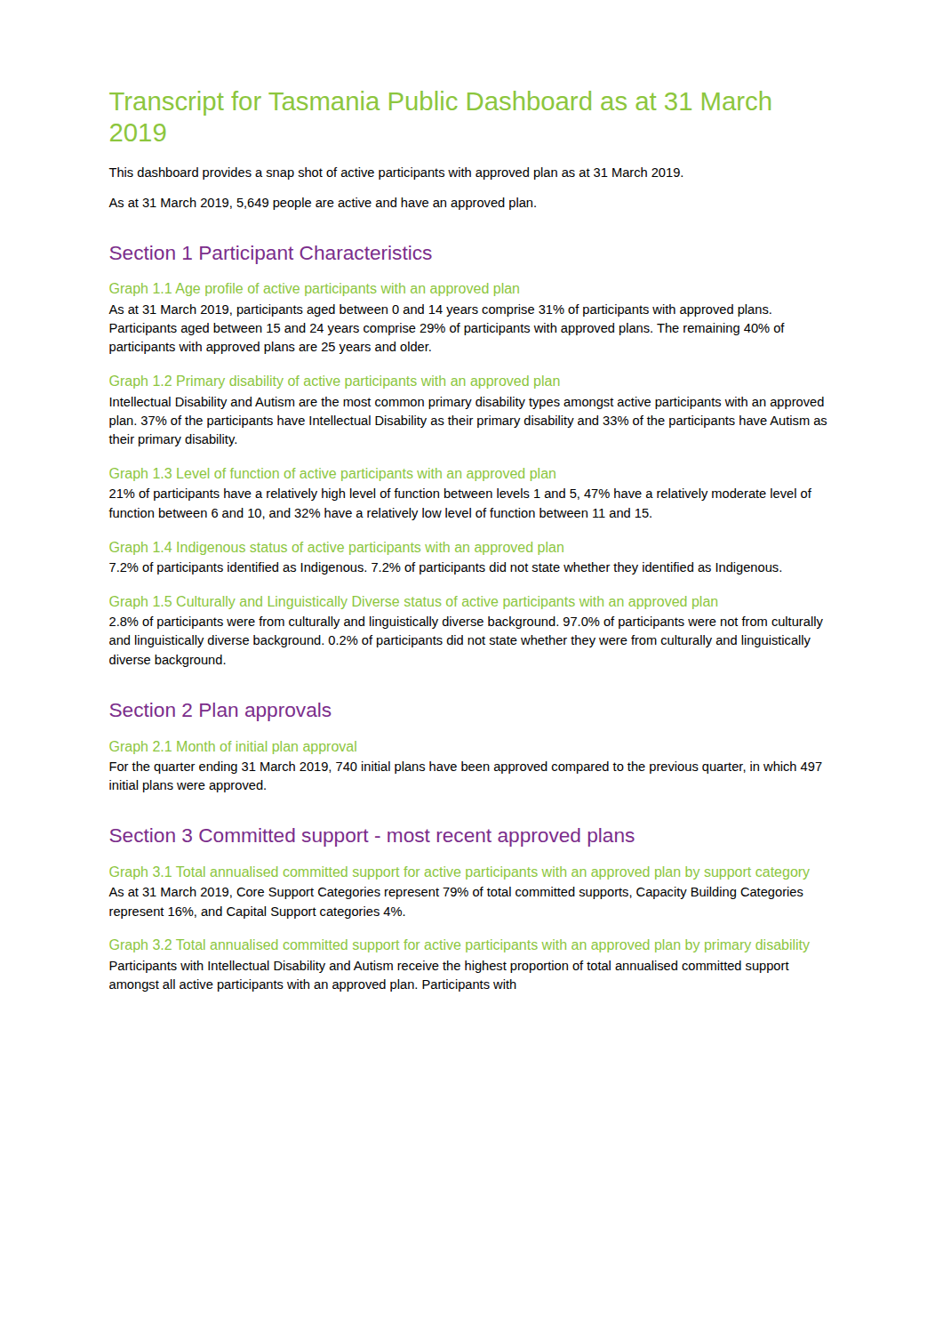Transcript for Tasmania Public Dashboard as at 31 March 2019
This dashboard provides a snap shot of active participants with approved plan as at 31 March 2019.
As at 31 March 2019, 5,649 people are active and have an approved plan.
Section 1 Participant Characteristics
Graph 1.1 Age profile of active participants with an approved plan
As at 31 March 2019, participants aged between 0 and 14 years comprise 31% of participants with approved plans. Participants aged between 15 and 24 years comprise 29% of participants with approved plans. The remaining 40% of participants with approved plans are 25 years and older.
Graph 1.2 Primary disability of active participants with an approved plan
Intellectual Disability and Autism are the most common primary disability types amongst active participants with an approved plan. 37% of the participants have Intellectual Disability as their primary disability and 33% of the participants have Autism as their primary disability.
Graph 1.3 Level of function of active participants with an approved plan
21% of participants have a relatively high level of function between levels 1 and 5, 47% have a relatively moderate level of function between 6 and 10, and 32% have a relatively low level of function between 11 and 15.
Graph 1.4 Indigenous status of active participants with an approved plan
7.2% of participants identified as Indigenous. 7.2% of participants did not state whether they identified as Indigenous.
Graph 1.5 Culturally and Linguistically Diverse status of active participants with an approved plan
2.8% of participants were from culturally and linguistically diverse background. 97.0% of participants were not from culturally and linguistically diverse background. 0.2% of participants did not state whether they were from culturally and linguistically diverse background.
Section 2 Plan approvals
Graph 2.1 Month of initial plan approval
For the quarter ending 31 March 2019, 740 initial plans have been approved compared to the previous quarter, in which 497 initial plans were approved.
Section 3 Committed support - most recent approved plans
Graph 3.1 Total annualised committed support for active participants with an approved plan by support category
As at 31 March 2019, Core Support Categories represent 79% of total committed supports, Capacity Building Categories represent 16%, and Capital Support categories 4%.
Graph 3.2 Total annualised committed support for active participants with an approved plan by primary disability
Participants with Intellectual Disability and Autism receive the highest proportion of total annualised committed support amongst all active participants with an approved plan. Participants with